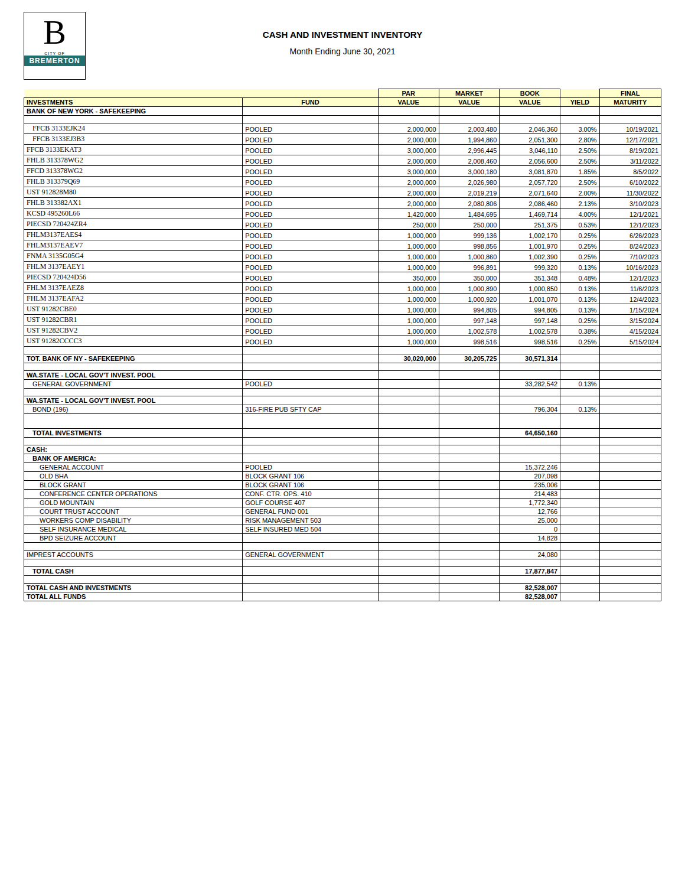B CITY OF BREMERTON
CASH AND INVESTMENT INVENTORY
Month Ending June 30, 2021
| | | PAR | MARKET | BOOK | | FINAL |
| --- | --- | --- | --- | --- | --- | --- |
| INVESTMENTS | FUND | VALUE | VALUE | VALUE | YIELD | MATURITY |
| BANK OF NEW YORK - SAFEKEEPING | | | | | | |
| FFCB 3133EJK24 | POOLED | 2,000,000 | 2,003,480 | 2,046,360 | 3.00% | 10/19/2021 |
| FFCB 3133EJ3B3 | POOLED | 2,000,000 | 1,994,860 | 2,051,300 | 2.80% | 12/17/2021 |
| FFCB 3133EKAT3 | POOLED | 3,000,000 | 2,996,445 | 3,046,110 | 2.50% | 8/19/2021 |
| FHLB 313378WG2 | POOLED | 2,000,000 | 2,008,460 | 2,056,600 | 2.50% | 3/11/2022 |
| FFCD 313378WG2 | POOLED | 3,000,000 | 3,000,180 | 3,081,870 | 1.85% | 8/5/2022 |
| FHLB 313379Q69 | POOLED | 2,000,000 | 2,026,980 | 2,057,720 | 2.50% | 6/10/2022 |
| UST 912828M80 | POOLED | 2,000,000 | 2,019,219 | 2,071,640 | 2.00% | 11/30/2022 |
| FHLB 313382AX1 | POOLED | 2,000,000 | 2,080,806 | 2,086,460 | 2.13% | 3/10/2023 |
| KCSD 495260L66 | POOLED | 1,420,000 | 1,484,695 | 1,469,714 | 4.00% | 12/1/2021 |
| PIECSD 720424ZR4 | POOLED | 250,000 | 250,000 | 251,375 | 0.53% | 12/1/2023 |
| FHLM3137EAES4 | POOLED | 1,000,000 | 999,136 | 1,002,170 | 0.25% | 6/26/2023 |
| FHLM3137EAEV7 | POOLED | 1,000,000 | 998,856 | 1,001,970 | 0.25% | 8/24/2023 |
| FNMA 3135G05G4 | POOLED | 1,000,000 | 1,000,860 | 1,002,390 | 0.25% | 7/10/2023 |
| FHLM 3137EAEY1 | POOLED | 1,000,000 | 996,891 | 999,320 | 0.13% | 10/16/2023 |
| PIECSD 720424D56 | POOLED | 350,000 | 350,000 | 351,348 | 0.48% | 12/1/2023 |
| FHLM 3137EAEZ8 | POOLED | 1,000,000 | 1,000,890 | 1,000,850 | 0.13% | 11/6/2023 |
| FHLM 3137EAFA2 | POOLED | 1,000,000 | 1,000,920 | 1,001,070 | 0.13% | 12/4/2023 |
| UST 91282CBE0 | POOLED | 1,000,000 | 994,805 | 994,805 | 0.13% | 1/15/2024 |
| UST 91282CBR1 | POOLED | 1,000,000 | 997,148 | 997,148 | 0.25% | 3/15/2024 |
| UST 91282CBV2 | POOLED | 1,000,000 | 1,002,578 | 1,002,578 | 0.38% | 4/15/2024 |
| UST 91282CCCC3 | POOLED | 1,000,000 | 998,516 | 998,516 | 0.25% | 5/15/2024 |
| TOT. BANK OF NY - SAFEKEEPING | | 30,020,000 | 30,205,725 | 30,571,314 | | |
| WA.STATE - LOCAL GOV'T INVEST. POOL | | | | | | |
| GENERAL GOVERNMENT | POOLED | | | 33,282,542 | 0.13% | |
| WA.STATE - LOCAL GOV'T INVEST. POOL | | | | | | |
| BOND (196) | 316-FIRE PUB SFTY CAP | | | 796,304 | 0.13% | |
| TOTAL INVESTMENTS | | | | 64,650,160 | | |
| CASH: | | | | | | |
| BANK OF AMERICA: | | | | | | |
| GENERAL ACCOUNT | POOLED | | | 15,372,246 | | |
| OLD BHA | BLOCK GRANT 106 | | | 207,098 | | |
| BLOCK GRANT | BLOCK GRANT 106 | | | 235,006 | | |
| CONFERENCE CENTER OPERATIONS | CONF. CTR. OPS. 410 | | | 214,483 | | |
| GOLD MOUNTAIN | GOLF COURSE 407 | | | 1,772,340 | | |
| COURT TRUST ACCOUNT | GENERAL FUND 001 | | | 12,766 | | |
| WORKERS COMP DISABILITY | RISK MANAGEMENT 503 | | | 25,000 | | |
| SELF INSURANCE MEDICAL | SELF INSURED MED 504 | | | 0 | | |
| BPD SEIZURE ACCOUNT | | | | 14,828 | | |
| IMPREST ACCOUNTS | GENERAL GOVERNMENT | | | 24,080 | | |
| TOTAL CASH | | | | 17,877,847 | | |
| TOTAL CASH AND INVESTMENTS | | | | 82,528,007 | | |
| TOTAL ALL FUNDS | | | | 82,528,007 | | |